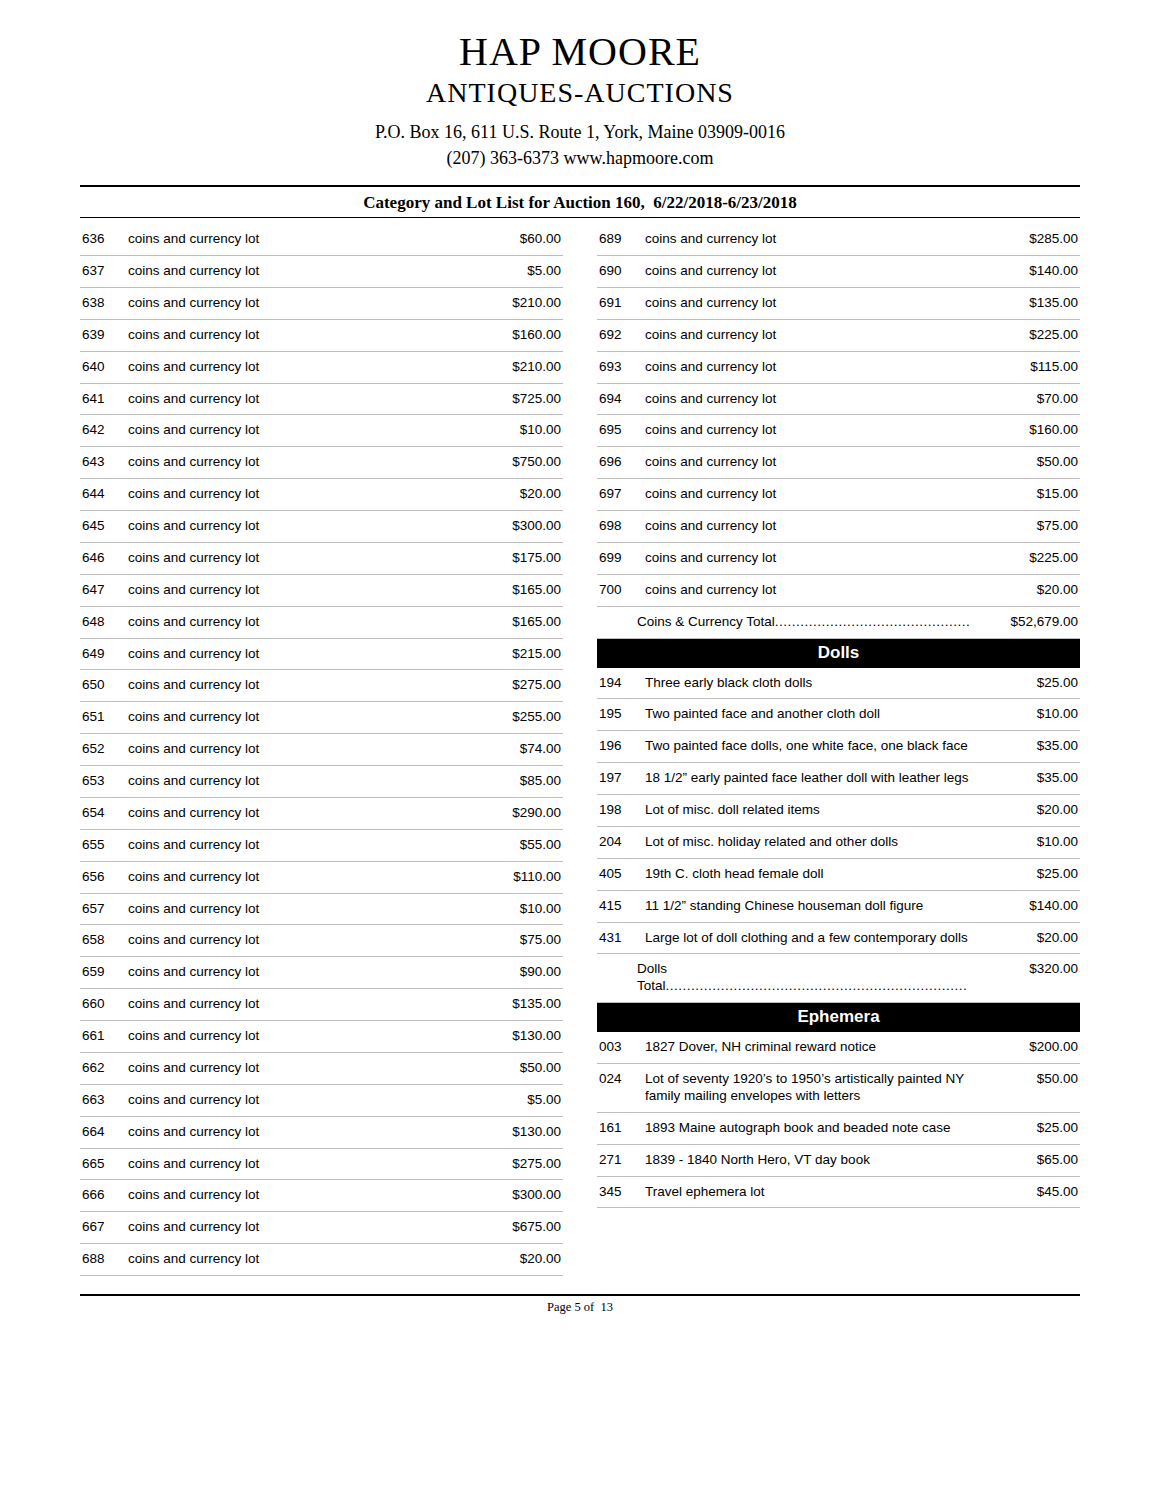HAP MOORE
ANTIQUES-AUCTIONS
P.O. Box 16, 611 U.S. Route 1, York, Maine 03909-0016
(207) 363-6373 www.hapmoore.com
Category and Lot List for Auction 160, 6/22/2018-6/23/2018
| 636 | coins and currency lot | $60.00 |
| 637 | coins and currency lot | $5.00 |
| 638 | coins and currency lot | $210.00 |
| 639 | coins and currency lot | $160.00 |
| 640 | coins and currency lot | $210.00 |
| 641 | coins and currency lot | $725.00 |
| 642 | coins and currency lot | $10.00 |
| 643 | coins and currency lot | $750.00 |
| 644 | coins and currency lot | $20.00 |
| 645 | coins and currency lot | $300.00 |
| 646 | coins and currency lot | $175.00 |
| 647 | coins and currency lot | $165.00 |
| 648 | coins and currency lot | $165.00 |
| 649 | coins and currency lot | $215.00 |
| 650 | coins and currency lot | $275.00 |
| 651 | coins and currency lot | $255.00 |
| 652 | coins and currency lot | $74.00 |
| 653 | coins and currency lot | $85.00 |
| 654 | coins and currency lot | $290.00 |
| 655 | coins and currency lot | $55.00 |
| 656 | coins and currency lot | $110.00 |
| 657 | coins and currency lot | $10.00 |
| 658 | coins and currency lot | $75.00 |
| 659 | coins and currency lot | $90.00 |
| 660 | coins and currency lot | $135.00 |
| 661 | coins and currency lot | $130.00 |
| 662 | coins and currency lot | $50.00 |
| 663 | coins and currency lot | $5.00 |
| 664 | coins and currency lot | $130.00 |
| 665 | coins and currency lot | $275.00 |
| 666 | coins and currency lot | $300.00 |
| 667 | coins and currency lot | $675.00 |
| 688 | coins and currency lot | $20.00 |
| 689 | coins and currency lot | $285.00 |
| 690 | coins and currency lot | $140.00 |
| 691 | coins and currency lot | $135.00 |
| 692 | coins and currency lot | $225.00 |
| 693 | coins and currency lot | $115.00 |
| 694 | coins and currency lot | $70.00 |
| 695 | coins and currency lot | $160.00 |
| 696 | coins and currency lot | $50.00 |
| 697 | coins and currency lot | $15.00 |
| 698 | coins and currency lot | $75.00 |
| 699 | coins and currency lot | $225.00 |
| 700 | coins and currency lot | $20.00 |
| Coins & Currency Total .............................................. | $52,679.00 |
Dolls
| 194 | Three early black cloth dolls | $25.00 |
| 195 | Two painted face and another cloth doll | $10.00 |
| 196 | Two painted face dolls, one white face, one black face | $35.00 |
| 197 | 18 1/2” early painted face leather doll with leather legs | $35.00 |
| 198 | Lot of misc. doll related items | $20.00 |
| 204 | Lot of misc. holiday related and other dolls | $10.00 |
| 405 | 19th C. cloth head female doll | $25.00 |
| 415 | 11 1/2” standing Chinese houseman doll figure | $140.00 |
| 431 | Large lot of doll clothing and a few contemporary dolls | $20.00 |
| Dolls Total ....................................................................... | $320.00 |
Ephemera
| 003 | 1827 Dover, NH criminal reward notice | $200.00 |
| 024 | Lot of seventy 1920’s to 1950’s artistically painted NY family mailing envelopes with letters | $50.00 |
| 161 | 1893 Maine autograph book and beaded note case | $25.00 |
| 271 | 1839 - 1840 North Hero, VT day book | $65.00 |
| 345 | Travel ephemera lot | $45.00 |
Page 5 of 13